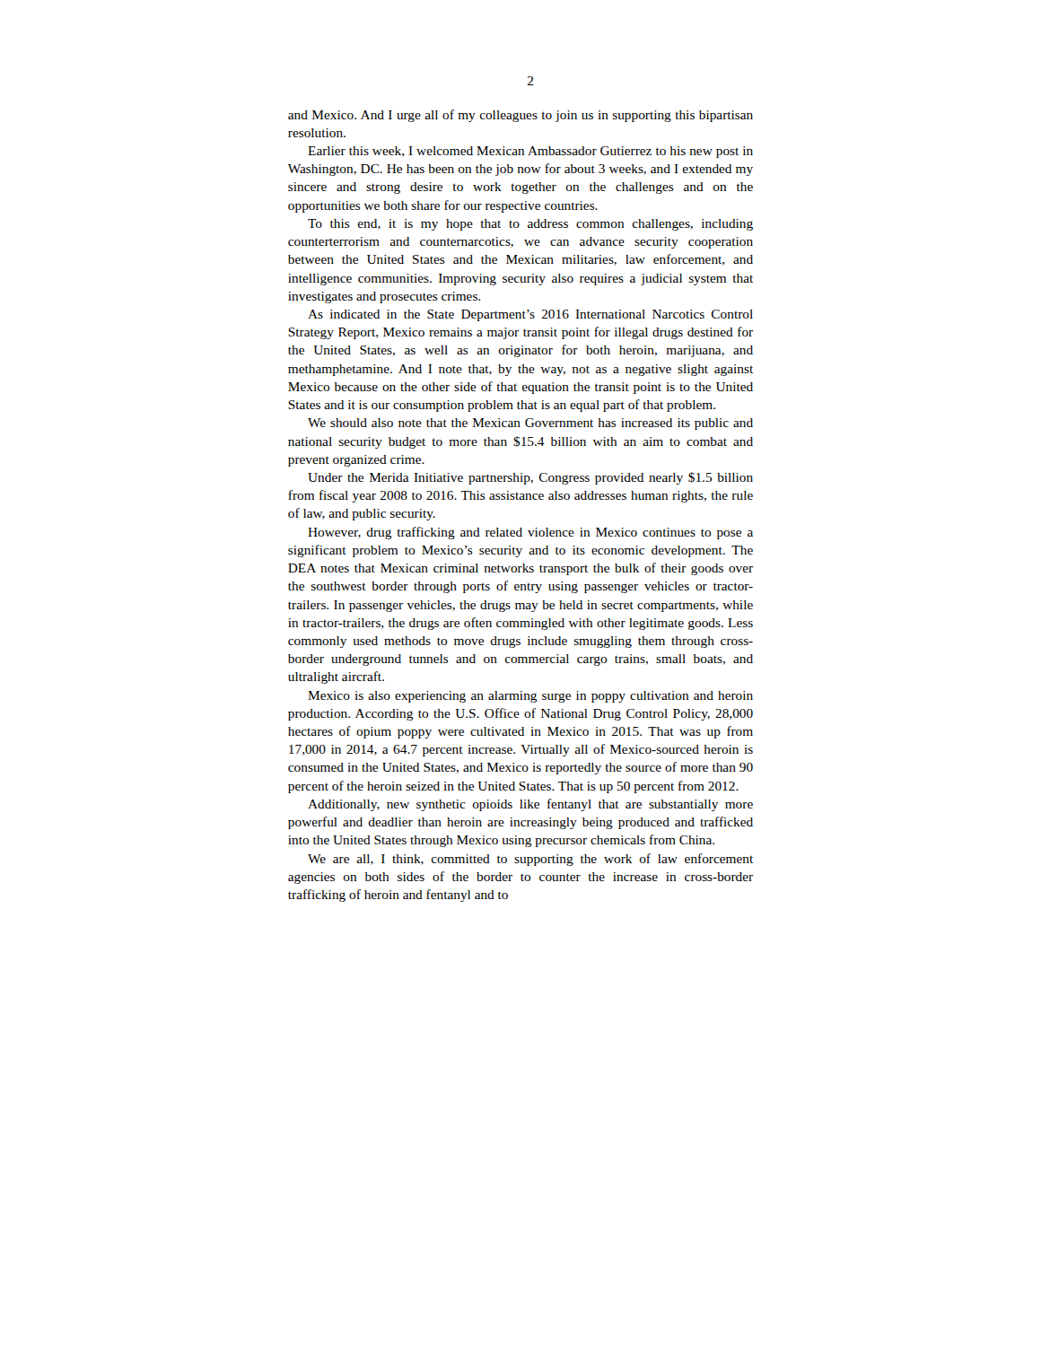2
and Mexico. And I urge all of my colleagues to join us in supporting this bipartisan resolution.
Earlier this week, I welcomed Mexican Ambassador Gutierrez to his new post in Washington, DC. He has been on the job now for about 3 weeks, and I extended my sincere and strong desire to work together on the challenges and on the opportunities we both share for our respective countries.
To this end, it is my hope that to address common challenges, including counterterrorism and counternarcotics, we can advance security cooperation between the United States and the Mexican militaries, law enforcement, and intelligence communities. Improving security also requires a judicial system that investigates and prosecutes crimes.
As indicated in the State Department’s 2016 International Narcotics Control Strategy Report, Mexico remains a major transit point for illegal drugs destined for the United States, as well as an originator for both heroin, marijuana, and methamphetamine. And I note that, by the way, not as a negative slight against Mexico because on the other side of that equation the transit point is to the United States and it is our consumption problem that is an equal part of that problem.
We should also note that the Mexican Government has increased its public and national security budget to more than $15.4 billion with an aim to combat and prevent organized crime.
Under the Merida Initiative partnership, Congress provided nearly $1.5 billion from fiscal year 2008 to 2016. This assistance also addresses human rights, the rule of law, and public security.
However, drug trafficking and related violence in Mexico continues to pose a significant problem to Mexico’s security and to its economic development. The DEA notes that Mexican criminal networks transport the bulk of their goods over the southwest border through ports of entry using passenger vehicles or tractor-trailers. In passenger vehicles, the drugs may be held in secret compartments, while in tractor-trailers, the drugs are often commingled with other legitimate goods. Less commonly used methods to move drugs include smuggling them through cross-border underground tunnels and on commercial cargo trains, small boats, and ultralight aircraft.
Mexico is also experiencing an alarming surge in poppy cultivation and heroin production. According to the U.S. Office of National Drug Control Policy, 28,000 hectares of opium poppy were cultivated in Mexico in 2015. That was up from 17,000 in 2014, a 64.7 percent increase. Virtually all of Mexico-sourced heroin is consumed in the United States, and Mexico is reportedly the source of more than 90 percent of the heroin seized in the United States. That is up 50 percent from 2012.
Additionally, new synthetic opioids like fentanyl that are substantially more powerful and deadlier than heroin are increasingly being produced and trafficked into the United States through Mexico using precursor chemicals from China.
We are all, I think, committed to supporting the work of law enforcement agencies on both sides of the border to counter the increase in cross-border trafficking of heroin and fentanyl and to